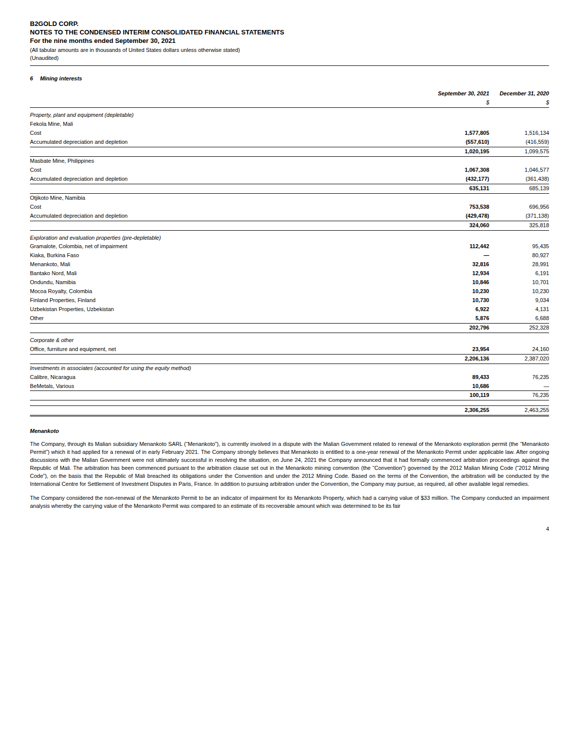B2GOLD CORP.
NOTES TO THE CONDENSED INTERIM CONSOLIDATED FINANCIAL STATEMENTS
For the nine months ended September 30, 2021
(All tabular amounts are in thousands of United States dollars unless otherwise stated)
(Unaudited)
6 Mining interests
| | September 30, 2021 | December 31, 2020 |
| | $ | $ |
| Property, plant and equipment (depletable) | | |
| Fekola Mine, Mali | | |
| Cost | 1,577,805 | 1,516,134 |
| Accumulated depreciation and depletion | (557,610) | (416,559) |
| | 1,020,195 | 1,099,575 |
| Masbate Mine, Philippines | | |
| Cost | 1,067,308 | 1,046,577 |
| Accumulated depreciation and depletion | (432,177) | (361,438) |
| | 635,131 | 685,139 |
| Otjikoto Mine, Namibia | | |
| Cost | 753,538 | 696,956 |
| Accumulated depreciation and depletion | (429,478) | (371,138) |
| | 324,060 | 325,818 |
| Exploration and evaluation properties (pre-depletable) | | |
| Gramalote, Colombia, net of impairment | 112,442 | 95,435 |
| Kiaka, Burkina Faso | — | 80,927 |
| Menankoto, Mali | 32,816 | 28,991 |
| Bantako Nord, Mali | 12,934 | 6,191 |
| Ondundu, Namibia | 10,846 | 10,701 |
| Mocoa Royalty, Colombia | 10,230 | 10,230 |
| Finland Properties, Finland | 10,730 | 9,034 |
| Uzbekistan Properties, Uzbekistan | 6,922 | 4,131 |
| Other | 5,876 | 6,688 |
| | 202,796 | 252,328 |
| Corporate & other | | |
| Office, furniture and equipment, net | 23,954 | 24,160 |
| | 2,206,136 | 2,387,020 |
| Investments in associates (accounted for using the equity method) | | |
| Calibre, Nicaragua | 89,433 | 76,235 |
| BeMetals, Various | 10,686 | — |
| | 100,119 | 76,235 |
| | 2,306,255 | 2,463,255 |
Menankoto
The Company, through its Malian subsidiary Menankoto SARL (“Menankoto”), is currently involved in a dispute with the Malian Government related to renewal of the Menankoto exploration permit (the “Menankoto Permit”) which it had applied for a renewal of in early February 2021. The Company strongly believes that Menankoto is entitled to a one-year renewal of the Menankoto Permit under applicable law. After ongoing discussions with the Malian Government were not ultimately successful in resolving the situation, on June 24, 2021 the Company announced that it had formally commenced arbitration proceedings against the Republic of Mali. The arbitration has been commenced pursuant to the arbitration clause set out in the Menankoto mining convention (the “Convention”) governed by the 2012 Malian Mining Code (“2012 Mining Code”), on the basis that the Republic of Mali breached its obligations under the Convention and under the 2012 Mining Code. Based on the terms of the Convention, the arbitration will be conducted by the International Centre for Settlement of Investment Disputes in Paris, France. In addition to pursuing arbitration under the Convention, the Company may pursue, as required, all other available legal remedies.
The Company considered the non-renewal of the Menankoto Permit to be an indicator of impairment for its Menankoto Property, which had a carrying value of $33 million. The Company conducted an impairment analysis whereby the carrying value of the Menankoto Permit was compared to an estimate of its recoverable amount which was determined to be its fair
4